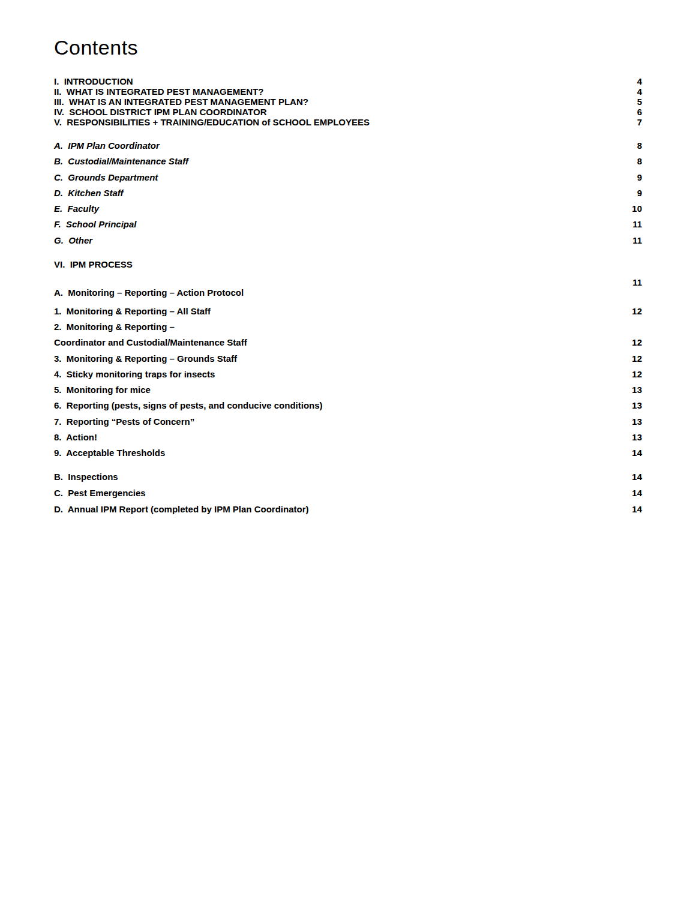Contents
| I. INTRODUCTION | 4 |
| II. WHAT IS INTEGRATED PEST MANAGEMENT? | 4 |
| III. WHAT IS AN INTEGRATED PEST MANAGEMENT PLAN? | 5 |
| IV. SCHOOL DISTRICT IPM PLAN COORDINATOR | 6 |
| V. RESPONSIBILITIES + TRAINING/EDUCATION of SCHOOL EMPLOYEES | 7 |
| A. IPM Plan Coordinator | 8 |
| B. Custodial/Maintenance Staff | 8 |
| C. Grounds Department | 9 |
| D. Kitchen Staff | 9 |
| E. Faculty | 10 |
| F. School Principal | 11 |
| G. Other | 11 |
| VI. IPM PROCESS | 11 |
| A. Monitoring – Reporting – Action Protocol | |
| 1. Monitoring & Reporting – All Staff | 12 |
| 2. Monitoring & Reporting – | |
| Coordinator and Custodial/Maintenance Staff | 12 |
| 3. Monitoring & Reporting – Grounds Staff | 12 |
| 4. Sticky monitoring traps for insects | 12 |
| 5. Monitoring for mice | 13 |
| 6. Reporting (pests, signs of pests, and conducive conditions) | 13 |
| 7. Reporting “Pests of Concern” | 13 |
| 8. Action! | 13 |
| 9. Acceptable Thresholds | 14 |
| B. Inspections | 14 |
| C. Pest Emergencies | 14 |
| D. Annual IPM Report (completed by IPM Plan Coordinator) | 14 |